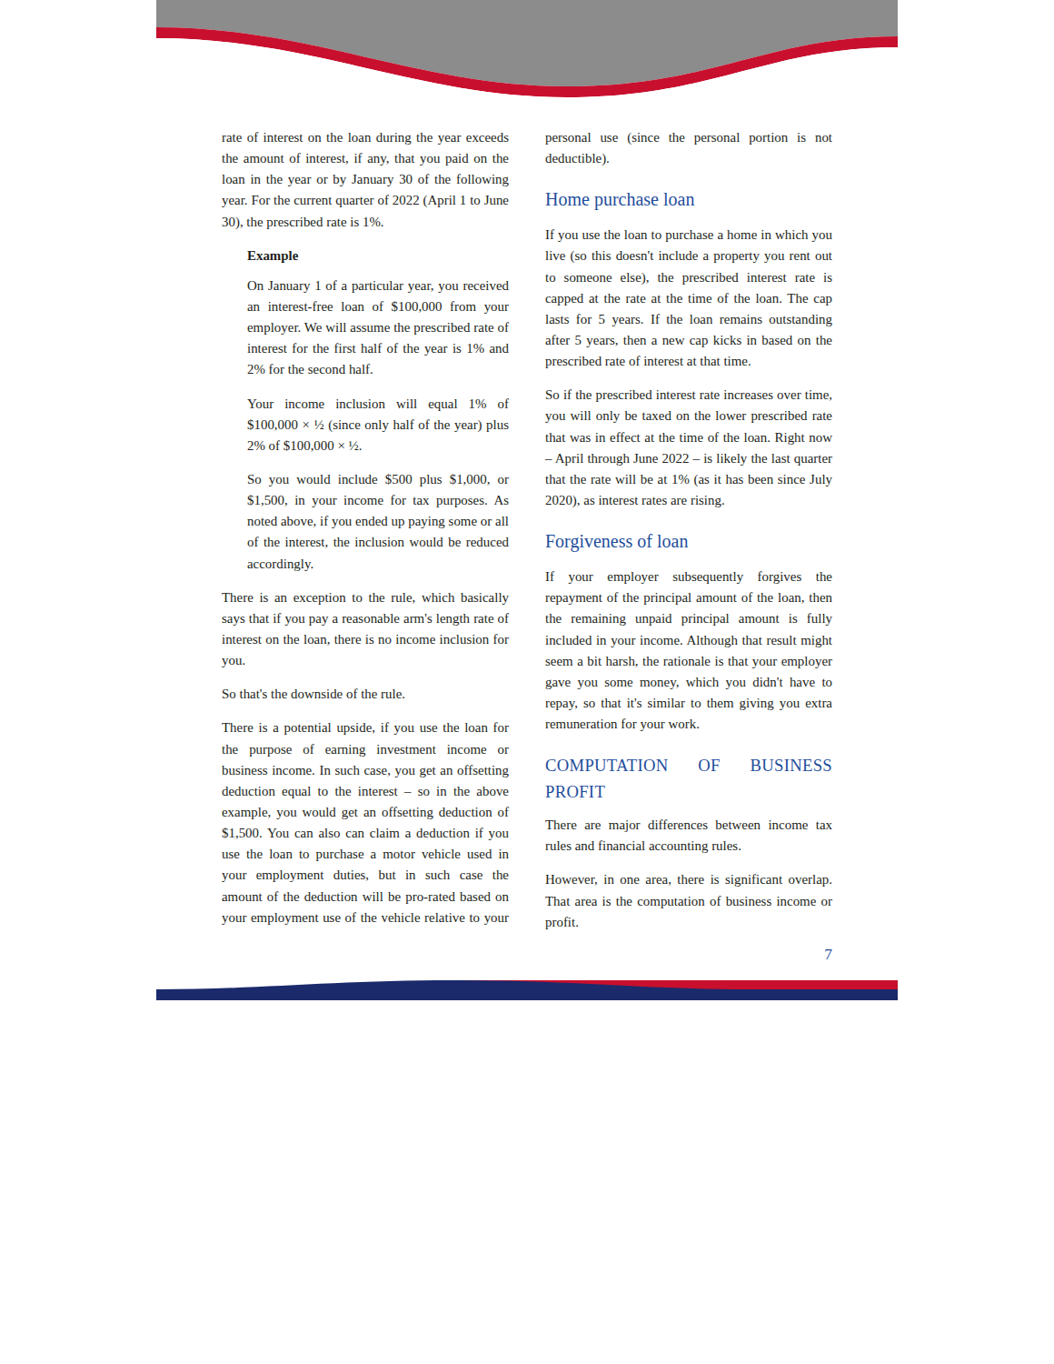rate of interest on the loan during the year exceeds the amount of interest, if any, that you paid on the loan in the year or by January 30 of the following year. For the current quarter of 2022 (April 1 to June 30), the prescribed rate is 1%.
Example
On January 1 of a particular year, you received an interest-free loan of $100,000 from your employer. We will assume the prescribed rate of interest for the first half of the year is 1% and 2% for the second half.
Your income inclusion will equal 1% of $100,000 × ½ (since only half of the year) plus 2% of $100,000 × ½.
So you would include $500 plus $1,000, or $1,500, in your income for tax purposes. As noted above, if you ended up paying some or all of the interest, the inclusion would be reduced accordingly.
There is an exception to the rule, which basically says that if you pay a reasonable arm's length rate of interest on the loan, there is no income inclusion for you.
So that's the downside of the rule.
There is a potential upside, if you use the loan for the purpose of earning investment income or business income. In such case, you get an offsetting deduction equal to the interest – so in the above example, you would get an offsetting deduction of $1,500. You can also can claim a deduction if you use the loan to purchase a motor vehicle used in your employment duties, but in such case the amount of the deduction will be pro-rated based on your employment use of the vehicle relative to your personal use (since the personal portion is not deductible).
Home purchase loan
If you use the loan to purchase a home in which you live (so this doesn't include a property you rent out to someone else), the prescribed interest rate is capped at the rate at the time of the loan. The cap lasts for 5 years. If the loan remains outstanding after 5 years, then a new cap kicks in based on the prescribed rate of interest at that time.
So if the prescribed interest rate increases over time, you will only be taxed on the lower prescribed rate that was in effect at the time of the loan. Right now – April through June 2022 – is likely the last quarter that the rate will be at 1% (as it has been since July 2020), as interest rates are rising.
Forgiveness of loan
If your employer subsequently forgives the repayment of the principal amount of the loan, then the remaining unpaid principal amount is fully included in your income. Although that result might seem a bit harsh, the rationale is that your employer gave you some money, which you didn't have to repay, so that it's similar to them giving you extra remuneration for your work.
Computation of business profit
There are major differences between income tax rules and financial accounting rules.
However, in one area, there is significant overlap. That area is the computation of business income or profit.
7